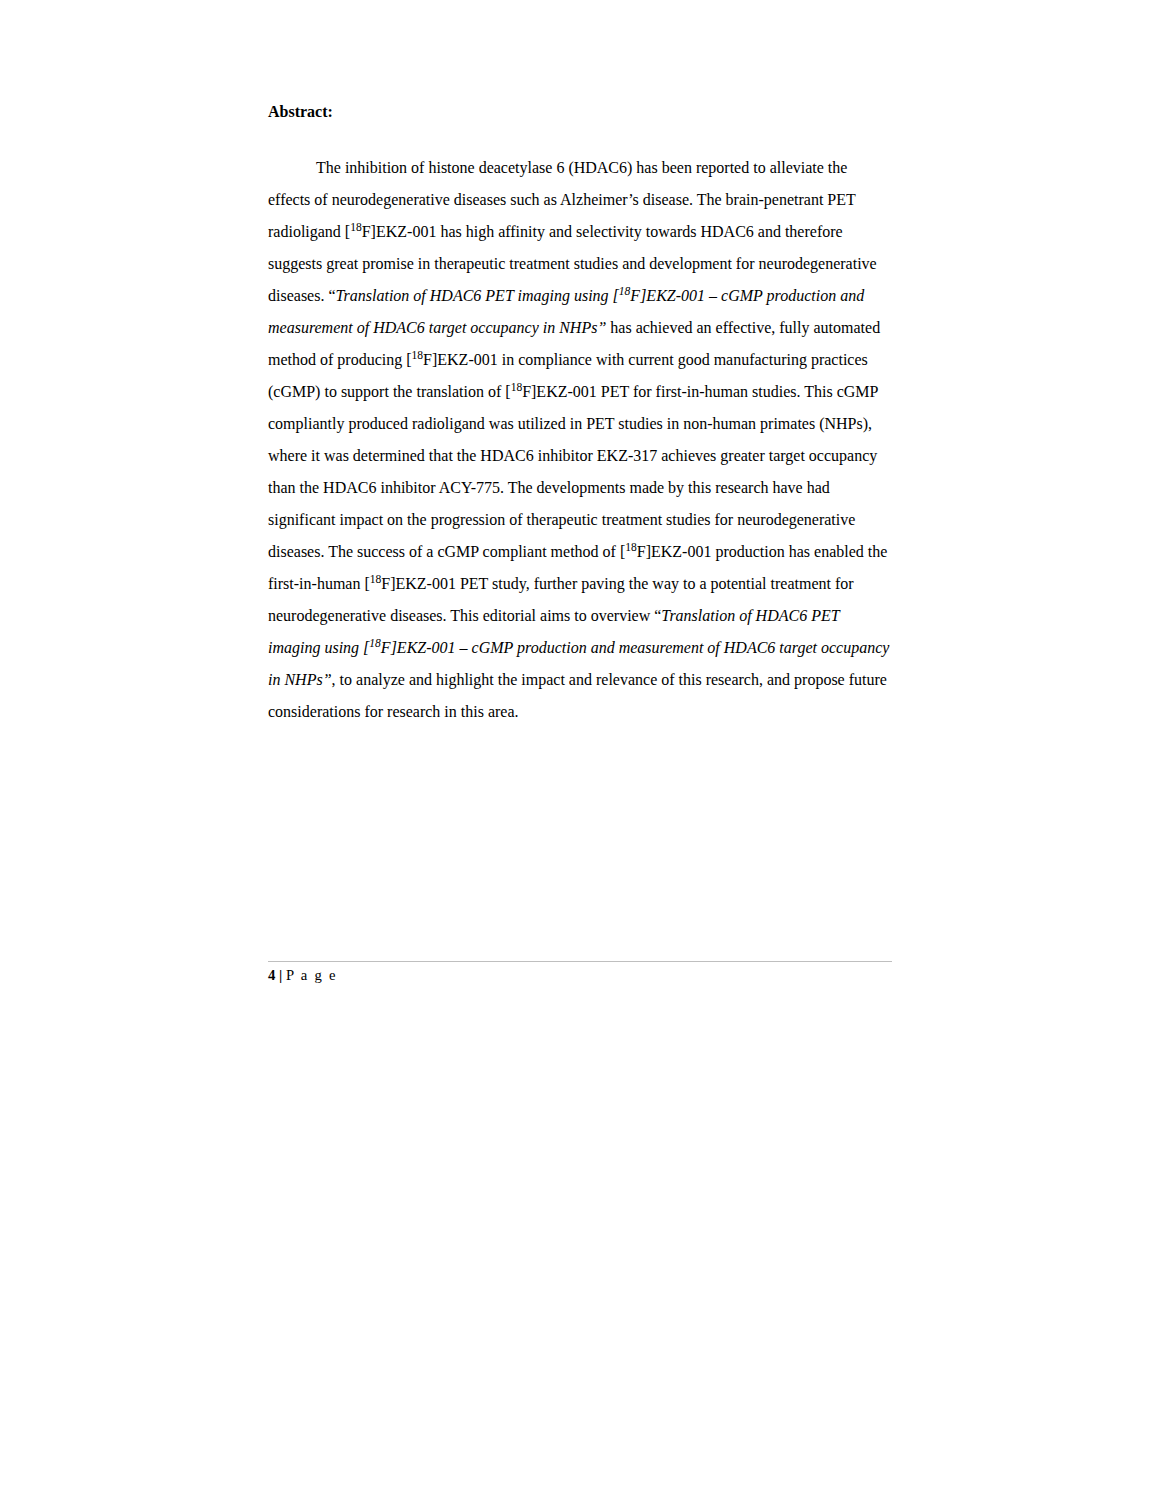Abstract:
The inhibition of histone deacetylase 6 (HDAC6) has been reported to alleviate the effects of neurodegenerative diseases such as Alzheimer’s disease. The brain-penetrant PET radioligand [18F]EKZ-001 has high affinity and selectivity towards HDAC6 and therefore suggests great promise in therapeutic treatment studies and development for neurodegenerative diseases. “Translation of HDAC6 PET imaging using [18F]EKZ-001 – cGMP production and measurement of HDAC6 target occupancy in NHPs” has achieved an effective, fully automated method of producing [18F]EKZ-001 in compliance with current good manufacturing practices (cGMP) to support the translation of [18F]EKZ-001 PET for first-in-human studies. This cGMP compliantly produced radioligand was utilized in PET studies in non-human primates (NHPs), where it was determined that the HDAC6 inhibitor EKZ-317 achieves greater target occupancy than the HDAC6 inhibitor ACY-775. The developments made by this research have had significant impact on the progression of therapeutic treatment studies for neurodegenerative diseases. The success of a cGMP compliant method of [18F]EKZ-001 production has enabled the first-in-human [18F]EKZ-001 PET study, further paving the way to a potential treatment for neurodegenerative diseases. This editorial aims to overview “Translation of HDAC6 PET imaging using [18F]EKZ-001 – cGMP production and measurement of HDAC6 target occupancy in NHPs”, to analyze and highlight the impact and relevance of this research, and propose future considerations for research in this area.
4 | P a g e